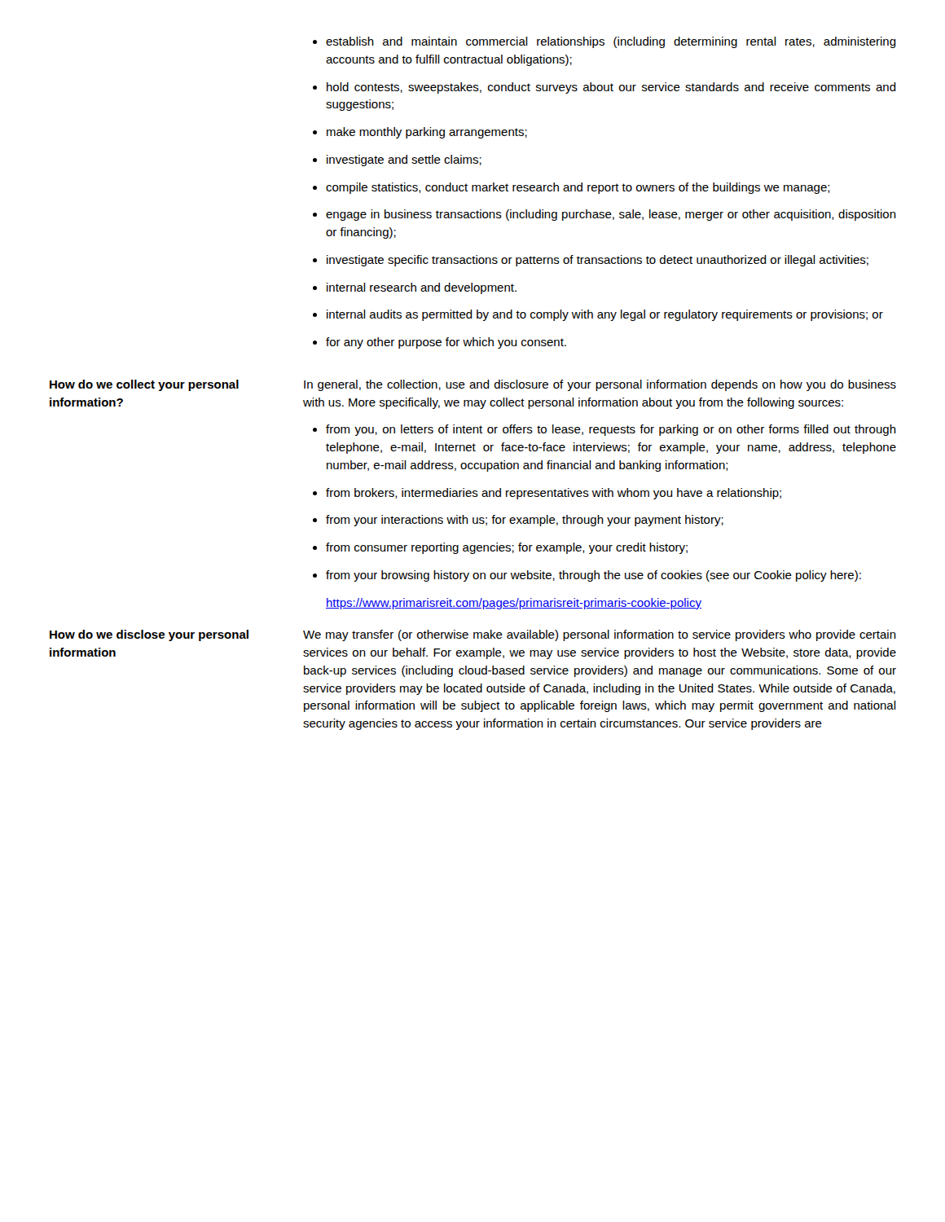establish and maintain commercial relationships (including determining rental rates, administering accounts and to fulfill contractual obligations);
hold contests, sweepstakes, conduct surveys about our service standards and receive comments and suggestions;
make monthly parking arrangements;
investigate and settle claims;
compile statistics, conduct market research and report to owners of the buildings we manage;
engage in business transactions (including purchase, sale, lease, merger or other acquisition, disposition or financing);
investigate specific transactions or patterns of transactions to detect unauthorized or illegal activities;
internal research and development.
internal audits as permitted by and to comply with any legal or regulatory requirements or provisions; or
for any other purpose for which you consent.
How do we collect your personal information?
In general, the collection, use and disclosure of your personal information depends on how you do business with us. More specifically, we may collect personal information about you from the following sources:
from you, on letters of intent or offers to lease, requests for parking or on other forms filled out through telephone, e-mail, Internet or face-to-face interviews; for example, your name, address, telephone number, e-mail address, occupation and financial and banking information;
from brokers, intermediaries and representatives with whom you have a relationship;
from your interactions with us; for example, through your payment history;
from consumer reporting agencies; for example, your credit history;
from your browsing history on our website, through the use of cookies (see our Cookie policy here):
https://www.primarisreit.com/pages/primarisreit-primaris-cookie-policy
How do we disclose your personal information
We may transfer (or otherwise make available) personal information to service providers who provide certain services on our behalf. For example, we may use service providers to host the Website, store data, provide back-up services (including cloud-based service providers) and manage our communications. Some of our service providers may be located outside of Canada, including in the United States. While outside of Canada, personal information will be subject to applicable foreign laws, which may permit government and national security agencies to access your information in certain circumstances. Our service providers are